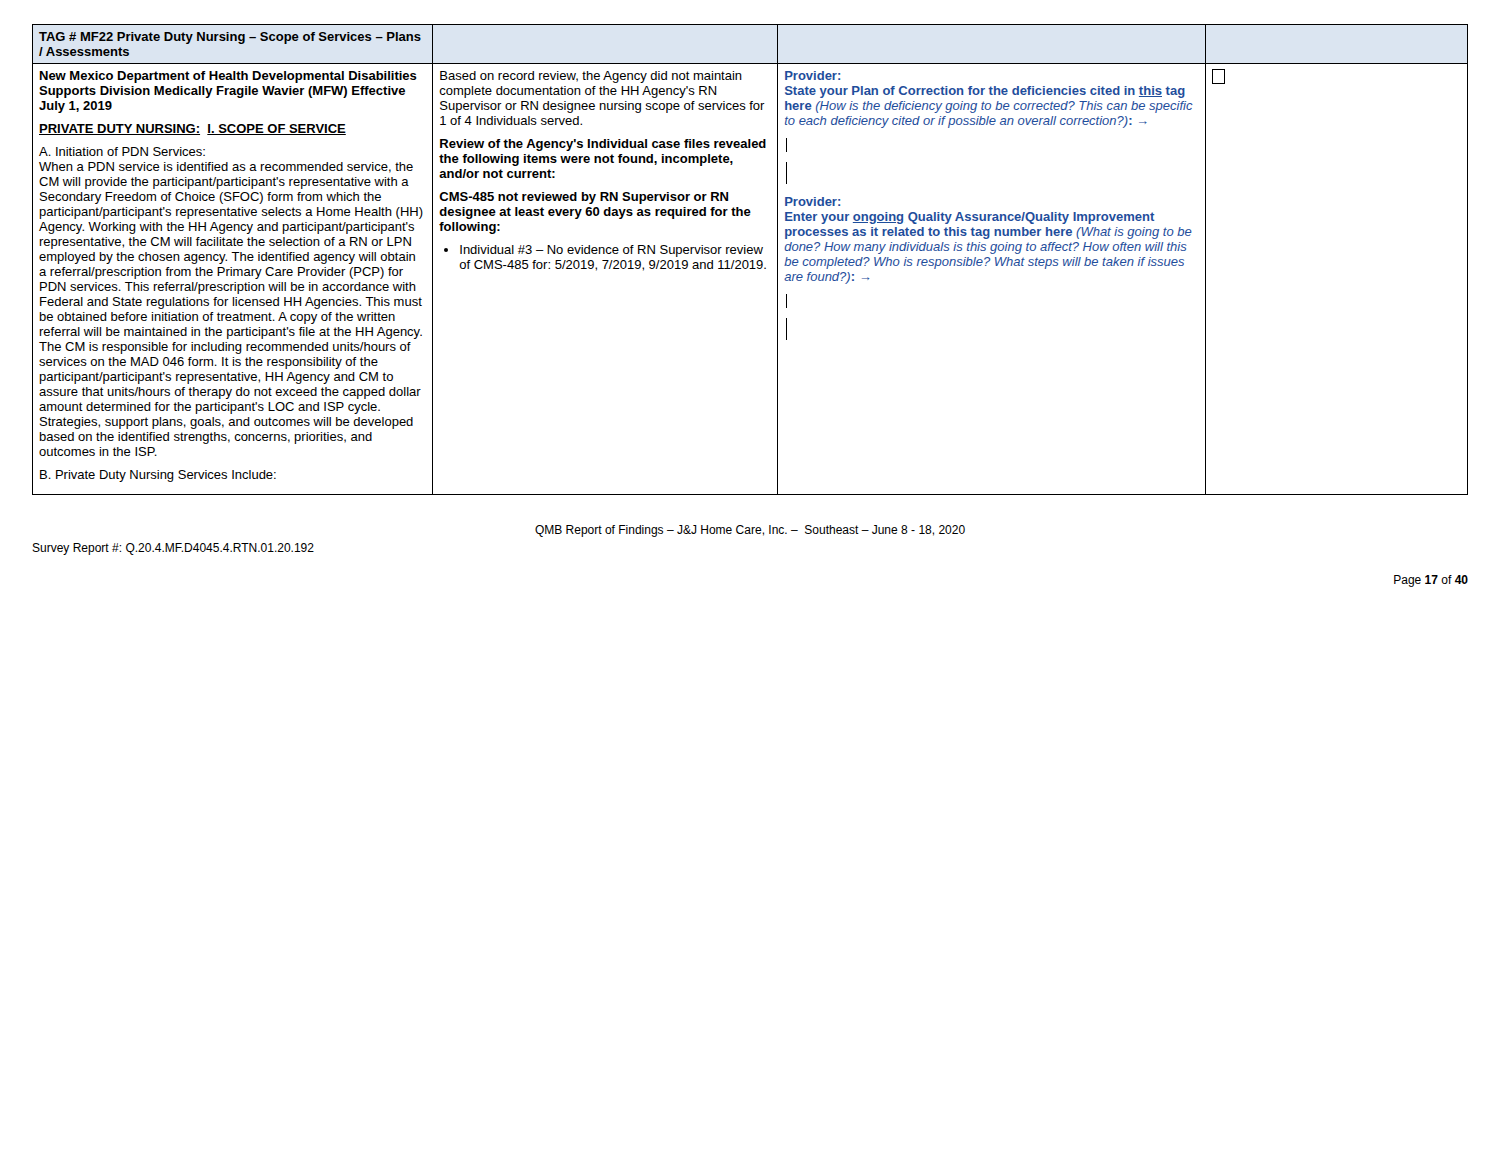| TAG # MF22 Private Duty Nursing – Scope of Services – Plans / Assessments | | | |
| New Mexico Department of Health Developmental Disabilities Supports Division Medically Fragile Wavier (MFW) Effective July 1, 2019 PRIVATE DUTY NURSING: I. SCOPE OF SERVICE A. Initiation of PDN Services: When a PDN service is identified as a recommended service, the CM will provide the participant/participant's representative with a Secondary Freedom of Choice (SFOC) form from which the participant/participant's representative selects a Home Health (HH) Agency. Working with the HH Agency and participant/participant's representative, the CM will facilitate the selection of a RN or LPN employed by the chosen agency. The identified agency will obtain a referral/prescription from the Primary Care Provider (PCP) for PDN services. This referral/prescription will be in accordance with Federal and State regulations for licensed HH Agencies. This must be obtained before initiation of treatment. A copy of the written referral will be maintained in the participant's file at the HH Agency. The CM is responsible for including recommended units/hours of services on the MAD 046 form. It is the responsibility of the participant/participant's representative, HH Agency and CM to assure that units/hours of therapy do not exceed the capped dollar amount determined for the participant's LOC and ISP cycle. Strategies, support plans, goals, and outcomes will be developed based on the identified strengths, concerns, priorities, and outcomes in the ISP. B. Private Duty Nursing Services Include: | Based on record review, the Agency did not maintain complete documentation of the HH Agency's RN Supervisor or RN designee nursing scope of services for 1 of 4 Individuals served. Review of the Agency's Individual case files revealed the following items were not found, incomplete, and/or not current: CMS-485 not reviewed by RN Supervisor or RN designee at least every 60 days as required for the following: Individual #3 – No evidence of RN Supervisor review of CMS-485 for: 5/2019, 7/2019, 9/2019 and 11/2019. | Provider: State your Plan of Correction for the deficiencies cited in this tag here (How is the deficiency going to be corrected? This can be specific to each deficiency cited or if possible an overall correction?) : → Provider: Enter your ongoing Quality Assurance/Quality Improvement processes as it related to this tag number here (What is going to be done? How many individuals is this going to affect? How often will this be completed? Who is responsible? What steps will be taken if issues are found?) : → | |
QMB Report of Findings – J&J Home Care, Inc. – Southeast – June 8 - 18, 2020
Survey Report #: Q.20.4.MF.D4045.4.RTN.01.20.192
Page 17 of 40